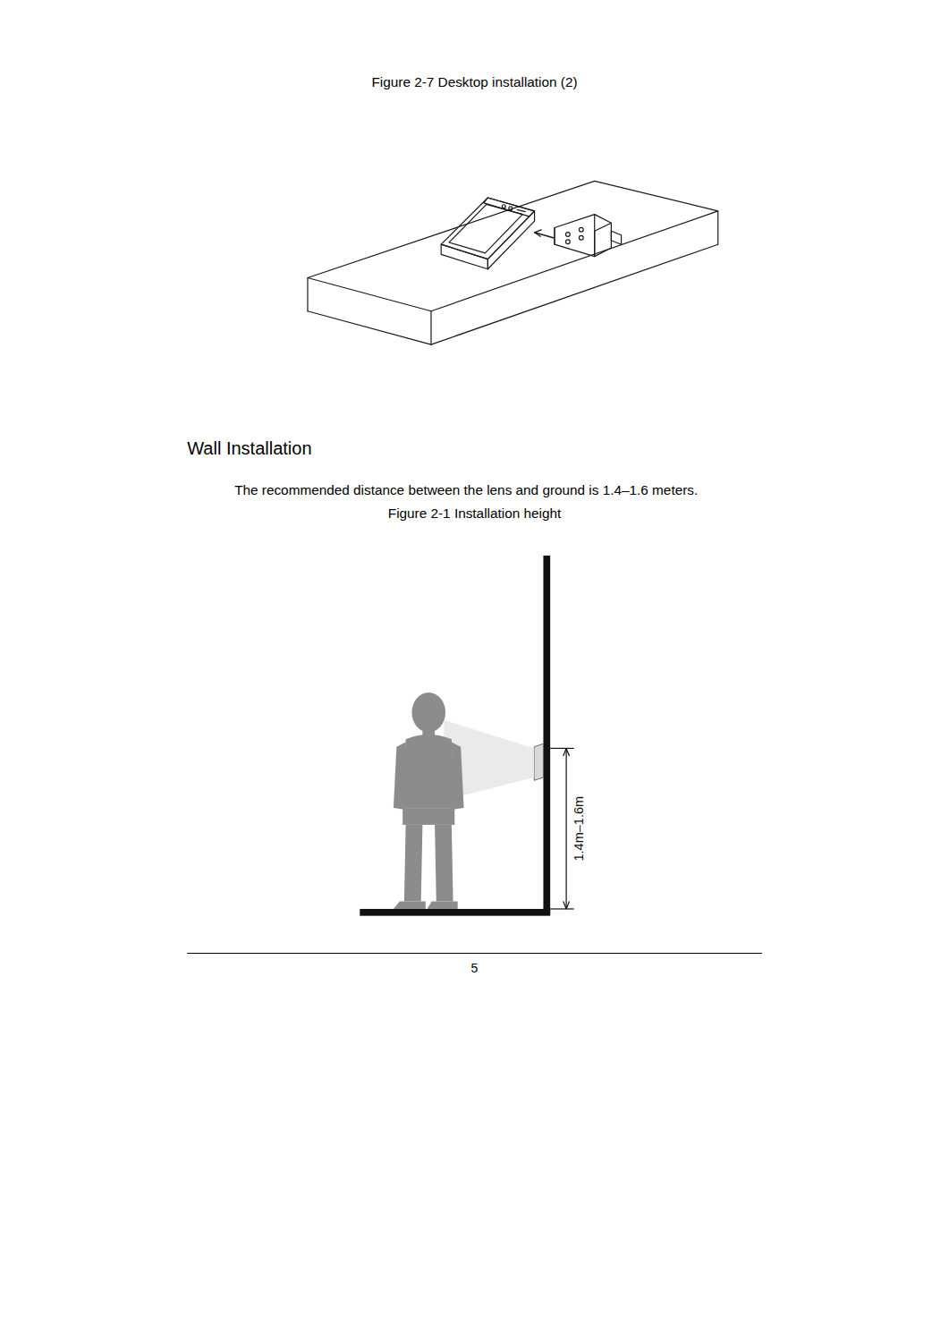Figure 2-7 Desktop installation (2)
Wall Installation
The recommended distance between the lens and ground is 1.4–1.6 meters.
Figure 2-1 Installation height
1.4m–1.6m
5